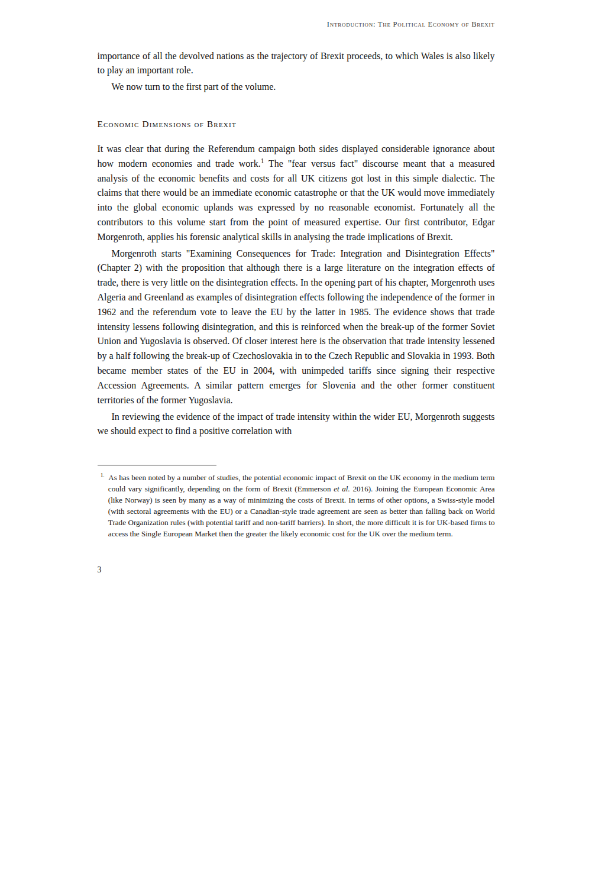Introduction: The Political Economy of Brexit
importance of all the devolved nations as the trajectory of Brexit proceeds, to which Wales is also likely to play an important role.
We now turn to the first part of the volume.
Economic Dimensions of Brexit
It was clear that during the Referendum campaign both sides displayed considerable ignorance about how modern economies and trade work.1 The "fear versus fact" discourse meant that a measured analysis of the economic benefits and costs for all UK citizens got lost in this simple dialectic. The claims that there would be an immediate economic catastrophe or that the UK would move immediately into the global economic uplands was expressed by no reasonable economist. Fortunately all the contributors to this volume start from the point of measured expertise. Our first contributor, Edgar Morgenroth, applies his forensic analytical skills in analysing the trade implications of Brexit.
Morgenroth starts "Examining Consequences for Trade: Integration and Disintegration Effects" (Chapter 2) with the proposition that although there is a large literature on the integration effects of trade, there is very little on the disintegration effects. In the opening part of his chapter, Morgenroth uses Algeria and Greenland as examples of disintegration effects following the independence of the former in 1962 and the referendum vote to leave the EU by the latter in 1985. The evidence shows that trade intensity lessens following disintegration, and this is reinforced when the break-up of the former Soviet Union and Yugoslavia is observed. Of closer interest here is the observation that trade intensity lessened by a half following the break-up of Czechoslovakia in to the Czech Republic and Slovakia in 1993. Both became member states of the EU in 2004, with unimpeded tariffs since signing their respective Accession Agreements. A similar pattern emerges for Slovenia and the other former constituent territories of the former Yugoslavia.
In reviewing the evidence of the impact of trade intensity within the wider EU, Morgenroth suggests we should expect to find a positive correlation with
1. As has been noted by a number of studies, the potential economic impact of Brexit on the UK economy in the medium term could vary significantly, depending on the form of Brexit (Emmerson et al. 2016). Joining the European Economic Area (like Norway) is seen by many as a way of minimizing the costs of Brexit. In terms of other options, a Swiss-style model (with sectoral agreements with the EU) or a Canadian-style trade agreement are seen as better than falling back on World Trade Organization rules (with potential tariff and non-tariff barriers). In short, the more difficult it is for UK-based firms to access the Single European Market then the greater the likely economic cost for the UK over the medium term.
3